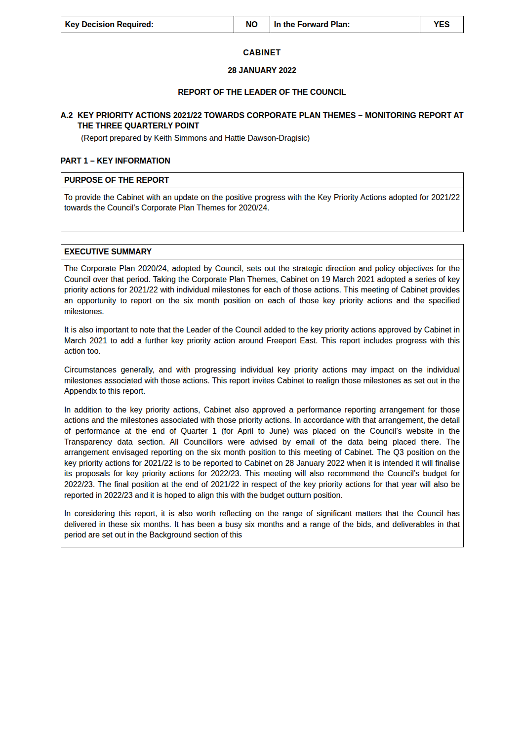| Key Decision Required: | NO | In the Forward Plan: | YES |
CABINET
28 JANUARY 2022
REPORT OF THE LEADER OF THE COUNCIL
A.2 Key Priority Actions 2021/22 Towards Corporate Plan Themes – Monitoring Report at the Three Quarterly Point
(Report prepared by Keith Simmons and Hattie Dawson-Dragisic)
PART 1 – KEY INFORMATION
PURPOSE OF THE REPORT
To provide the Cabinet with an update on the positive progress with the Key Priority Actions adopted for 2021/22 towards the Council’s Corporate Plan Themes for 2020/24.
EXECUTIVE SUMMARY
The Corporate Plan 2020/24, adopted by Council, sets out the strategic direction and policy objectives for the Council over that period. Taking the Corporate Plan Themes, Cabinet on 19 March 2021 adopted a series of key priority actions for 2021/22 with individual milestones for each of those actions. This meeting of Cabinet provides an opportunity to report on the six month position on each of those key priority actions and the specified milestones.
It is also important to note that the Leader of the Council added to the key priority actions approved by Cabinet in March 2021 to add a further key priority action around Freeport East. This report includes progress with this action too.
Circumstances generally, and with progressing individual key priority actions may impact on the individual milestones associated with those actions. This report invites Cabinet to realign those milestones as set out in the Appendix to this report.
In addition to the key priority actions, Cabinet also approved a performance reporting arrangement for those actions and the milestones associated with those priority actions. In accordance with that arrangement, the detail of performance at the end of Quarter 1 (for April to June) was placed on the Council’s website in the Transparency data section. All Councillors were advised by email of the data being placed there. The arrangement envisaged reporting on the six month position to this meeting of Cabinet. The Q3 position on the key priority actions for 2021/22 is to be reported to Cabinet on 28 January 2022 when it is intended it will finalise its proposals for key priority actions for 2022/23. This meeting will also recommend the Council’s budget for 2022/23. The final position at the end of 2021/22 in respect of the key priority actions for that year will also be reported in 2022/23 and it is hoped to align this with the budget outturn position.
In considering this report, it is also worth reflecting on the range of significant matters that the Council has delivered in these six months. It has been a busy six months and a range of the bids, and deliverables in that period are set out in the Background section of this